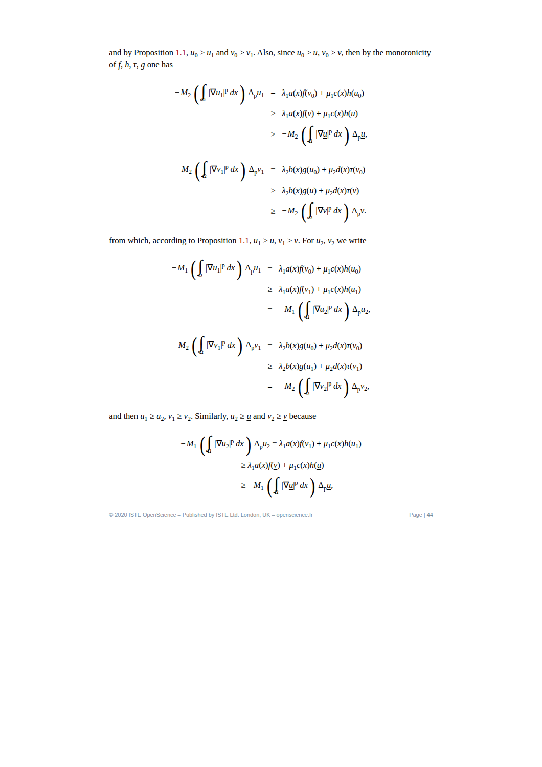and by Proposition 1.1, u0 ≥ u1 and v0 ≥ v1. Also, since u0 ≥ u, v0 ≥ v, then by the monotonicity of f, h, τ, g one has
| − M 2 ( ∫ Ω / ∇ u 1 / p dx ) Δ p u 1 | = | λ 1 a ( x ) f ( v 0 ) + μ 1 c ( x ) h ( u 0 ) |
| | ≥ | λ 1 a ( x ) f ( v ) + μ 1 c ( x ) h ( u ) |
| | ≥ | − M 2 ( ∫ Ω / ∇ u / p dx ) Δ p u , |
| − M 2 ( ∫ Ω / ∇ v 1 / p dx ) Δ p v 1 | = | λ 2 b ( x ) g ( u 0 ) + μ 2 d ( x ) τ ( v 0 ) |
| | ≥ | λ 2 b ( x ) g ( u ) + μ 2 d ( x ) τ ( v ) |
| | ≥ | − M 2 ( ∫ Ω / ∇ v / p dx ) Δ p v . |
from which, according to Proposition 1.1, u1 ≥ u, v1 ≥ v. For u2, v2 we write
| − M 1 ( ∫ Ω / ∇ u 1 / p dx ) Δ p u 1 | = | λ 1 a ( x ) f ( v 0 ) + μ 1 c ( x ) h ( u 0 ) |
| | ≥ | λ 1 a ( x ) f ( v 1 ) + μ 1 c ( x ) h ( u 1 ) |
| | = | − M 1 ( ∫ Ω / ∇ u 2 / p dx ) Δ p u 2 , |
| − M 2 ( ∫ Ω / ∇ v 1 / p dx ) Δ p v 1 | = | λ 2 b ( x ) g ( u 0 ) + μ 2 d ( x ) τ ( v 0 ) |
| | ≥ | λ 2 b ( x ) g ( u 1 ) + μ 2 d ( x ) τ ( v 1 ) |
| | = | − M 2 ( ∫ Ω / ∇ v 2 / p dx ) Δ p v 2 , |
and then u1 ≥ u2, v1 ≥ v2. Similarly, u2 ≥ u and v2 ≥ v because
| − M 1 ( ∫ Ω / ∇ u 2 / p dx ) Δ p u 2 = λ 1 a ( x ) f ( v 1 ) + μ 1 c ( x ) h ( u 1 ) |
| ≥ λ 1 a ( x ) f ( v ) + μ 1 c ( x ) h ( u ) |
| ≥ − M 1 ( ∫ Ω / ∇ u / p dx ) Δ p u , |
© 2020 ISTE OpenScience – Published by ISTE Ltd. London, UK – openscience.fr
Page | 44